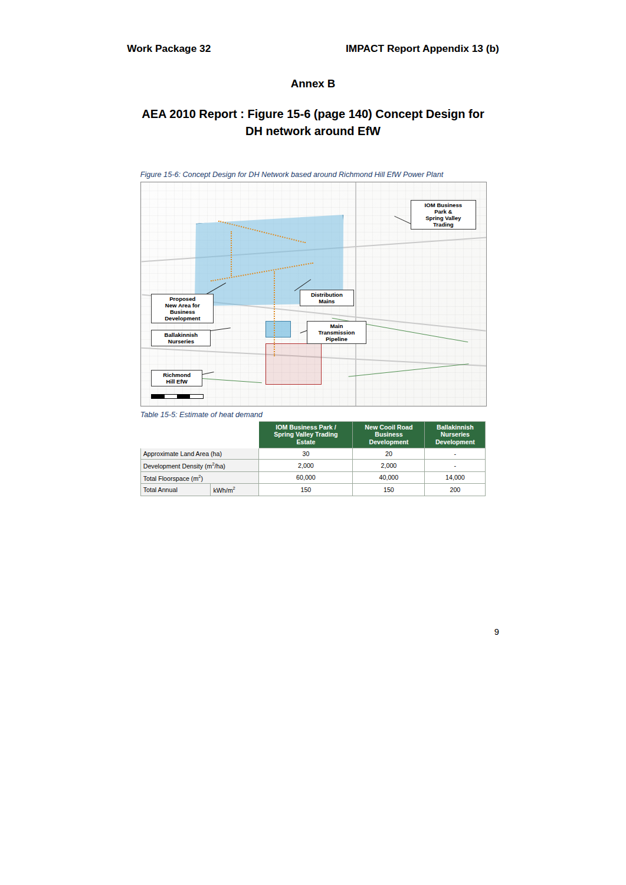Work Package 32 IMPACT Report Appendix 13 (b)
Annex B
AEA 2010 Report : Figure 15-6 (page 140) Concept Design for
DH network around EfW
Figure 15-6: Concept Design for DH Network based around Richmond Hill EfW Power Plant
IOM Business
Park &
Spring Valley
Trading
Distribution
Mains
Proposed
New Area for
Business
Development
Ballakinnish
Nurseries
Main
Transmission
Pipeline
Richmond
Hill EfW
Table 15-5: Estimate of heat demand
| | IOM Business Park / Spring Valley Trading Estate | New Cooil Road Business Development | Ballakinnish Nurseries Development |
| --- | --- | --- | --- |
| Approximate Land Area (ha) | 30 | 20 | - |
| Development Density (m 2 /ha) | 2,000 | 2,000 | - |
| Total Floorspace (m 2 ) | 60,000 | 40,000 | 14,000 |
| Total Annual | kWh/m 2 | 150 | 150 | 200 |
9